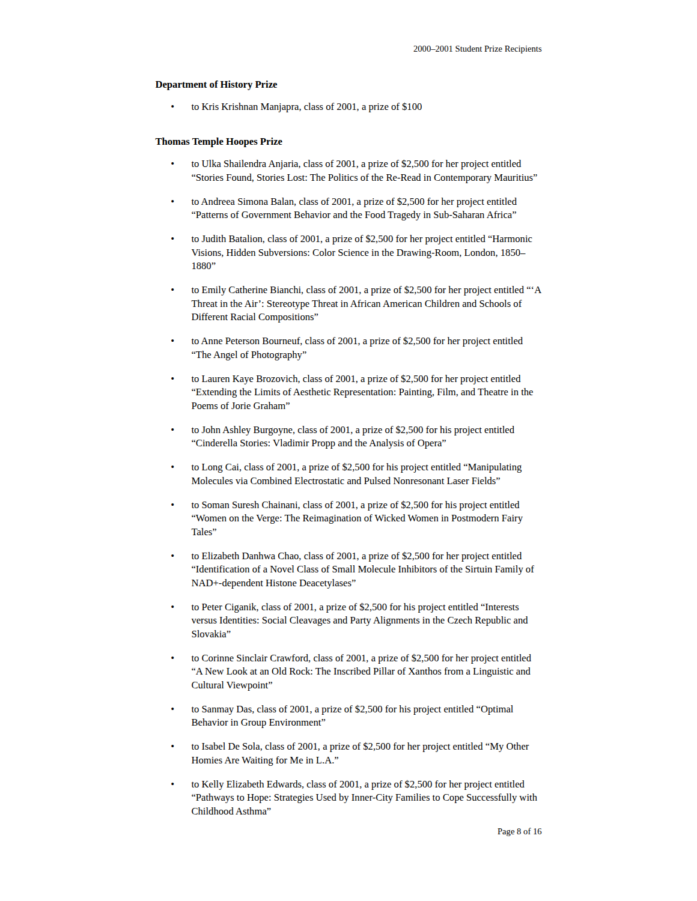2000–2001 Student Prize Recipients
Department of History Prize
to Kris Krishnan Manjapra, class of 2001, a prize of $100
Thomas Temple Hoopes Prize
to Ulka Shailendra Anjaria, class of 2001, a prize of $2,500 for her project entitled “Stories Found, Stories Lost: The Politics of the Re-Read in Contemporary Mauritius”
to Andreea Simona Balan, class of 2001, a prize of $2,500 for her project entitled “Patterns of Government Behavior and the Food Tragedy in Sub-Saharan Africa”
to Judith Batalion, class of 2001, a prize of $2,500 for her project entitled “Harmonic Visions, Hidden Subversions: Color Science in the Drawing-Room, London, 1850–1880”
to Emily Catherine Bianchi, class of 2001, a prize of $2,500 for her project entitled “‘A Threat in the Air’: Stereotype Threat in African American Children and Schools of Different Racial Compositions”
to Anne Peterson Bourneuf, class of 2001, a prize of $2,500 for her project entitled “The Angel of Photography”
to Lauren Kaye Brozovich, class of 2001, a prize of $2,500 for her project entitled “Extending the Limits of Aesthetic Representation: Painting, Film, and Theatre in the Poems of Jorie Graham”
to John Ashley Burgoyne, class of 2001, a prize of $2,500 for his project entitled “Cinderella Stories: Vladimir Propp and the Analysis of Opera”
to Long Cai, class of 2001, a prize of $2,500 for his project entitled “Manipulating Molecules via Combined Electrostatic and Pulsed Nonresonant Laser Fields”
to Soman Suresh Chainani, class of 2001, a prize of $2,500 for his project entitled “Women on the Verge: The Reimagination of Wicked Women in Postmodern Fairy Tales”
to Elizabeth Danhwa Chao, class of 2001, a prize of $2,500 for her project entitled “Identification of a Novel Class of Small Molecule Inhibitors of the Sirtuin Family of NAD+-dependent Histone Deacetylases”
to Peter Ciganik, class of 2001, a prize of $2,500 for his project entitled “Interests versus Identities: Social Cleavages and Party Alignments in the Czech Republic and Slovakia”
to Corinne Sinclair Crawford, class of 2001, a prize of $2,500 for her project entitled “A New Look at an Old Rock: The Inscribed Pillar of Xanthos from a Linguistic and Cultural Viewpoint”
to Sanmay Das, class of 2001, a prize of $2,500 for his project entitled “Optimal Behavior in Group Environment”
to Isabel De Sola, class of 2001, a prize of $2,500 for her project entitled “My Other Homies Are Waiting for Me in L.A.”
to Kelly Elizabeth Edwards, class of 2001, a prize of $2,500 for her project entitled “Pathways to Hope: Strategies Used by Inner-City Families to Cope Successfully with Childhood Asthma”
Page 8 of 16